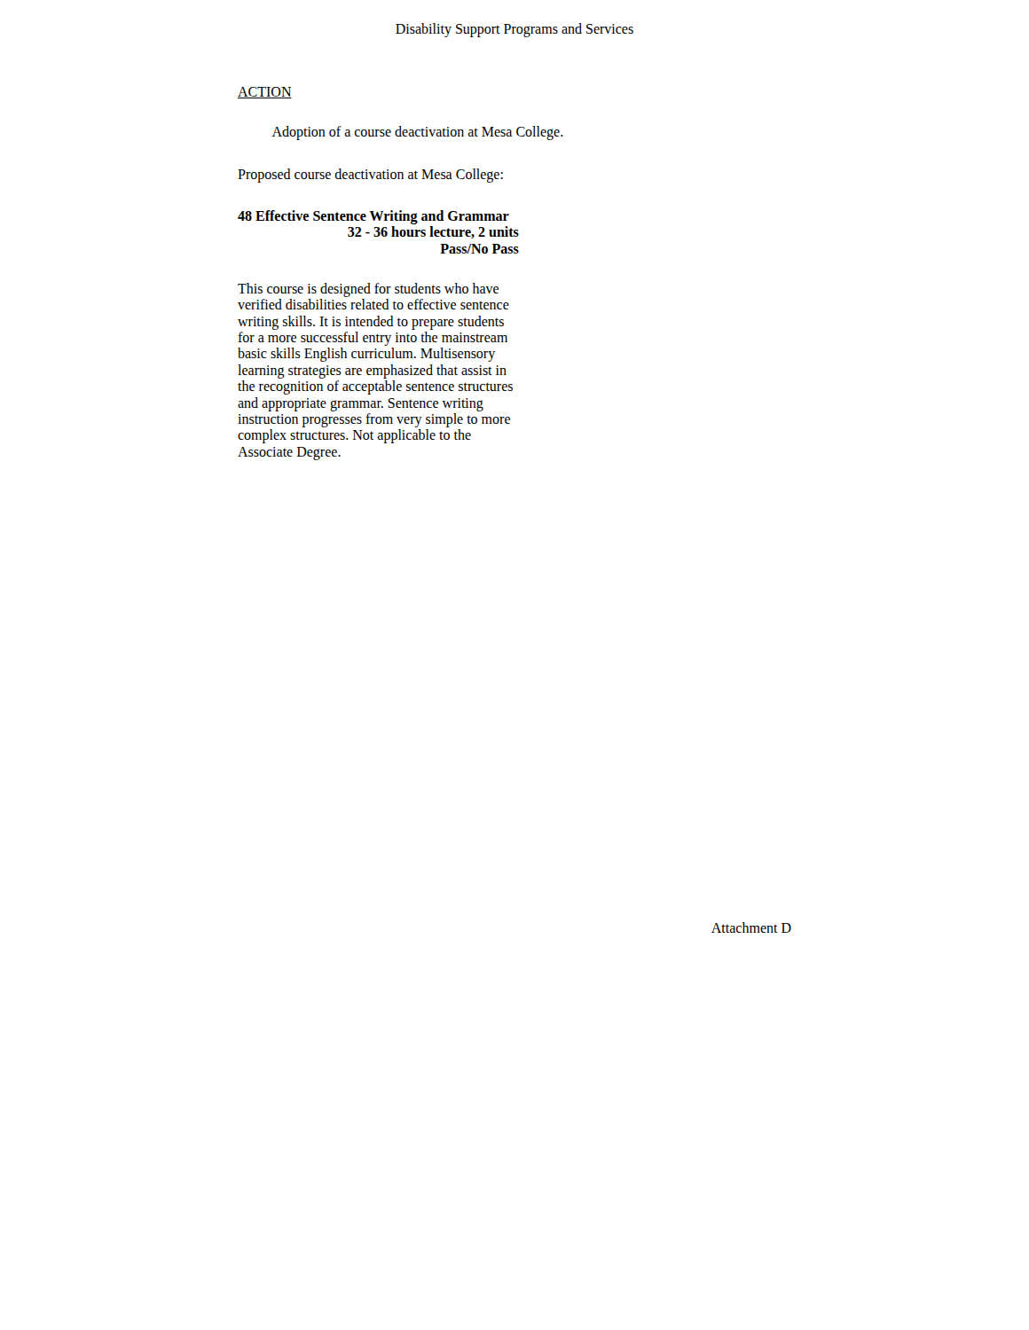Disability Support Programs and Services
ACTION
Adoption of a course deactivation at Mesa College.
Proposed course deactivation at Mesa College:
48 Effective Sentence Writing and Grammar
32 - 36 hours lecture, 2 units
Pass/No Pass
This course is designed for students who have verified disabilities related to effective sentence writing skills. It is intended to prepare students for a more successful entry into the mainstream basic skills English curriculum. Multisensory learning strategies are emphasized that assist in the recognition of acceptable sentence structures and appropriate grammar. Sentence writing instruction progresses from very simple to more complex structures. Not applicable to the Associate Degree.
Attachment D